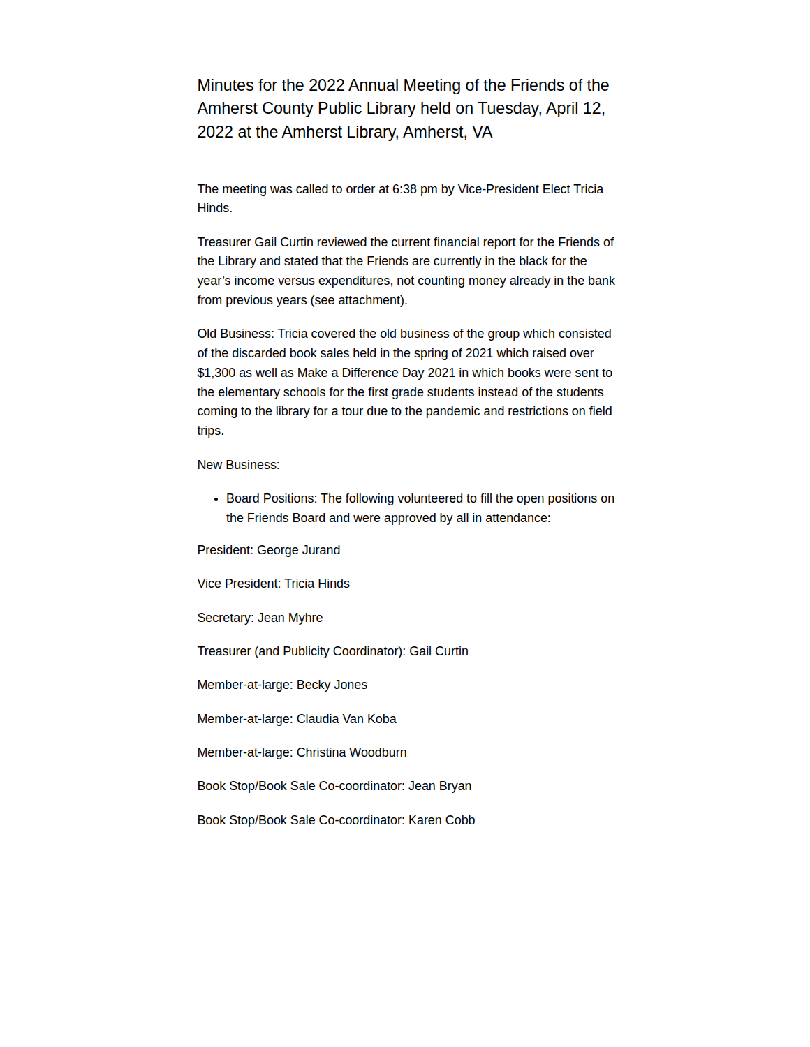Minutes for the 2022 Annual Meeting of the Friends of the Amherst County Public Library held on Tuesday, April 12, 2022 at the Amherst Library, Amherst, VA
The meeting was called to order at 6:38 pm by Vice-President Elect Tricia Hinds.
Treasurer Gail Curtin reviewed the current financial report for the Friends of the Library and stated that the Friends are currently in the black for the year’s income versus expenditures, not counting money already in the bank from previous years (see attachment).
Old Business: Tricia covered the old business of the group which consisted of the discarded book sales held in the spring of 2021 which raised over $1,300 as well as Make a Difference Day 2021 in which books were sent to the elementary schools for the first grade students instead of the students coming to the library for a tour due to the pandemic and restrictions on field trips.
New Business:
Board Positions: The following volunteered to fill the open positions on the Friends Board and were approved by all in attendance:
President: George Jurand
Vice President: Tricia Hinds
Secretary: Jean Myhre
Treasurer (and Publicity Coordinator): Gail Curtin
Member-at-large: Becky Jones
Member-at-large: Claudia Van Koba
Member-at-large: Christina Woodburn
Book Stop/Book Sale Co-coordinator: Jean Bryan
Book Stop/Book Sale Co-coordinator: Karen Cobb